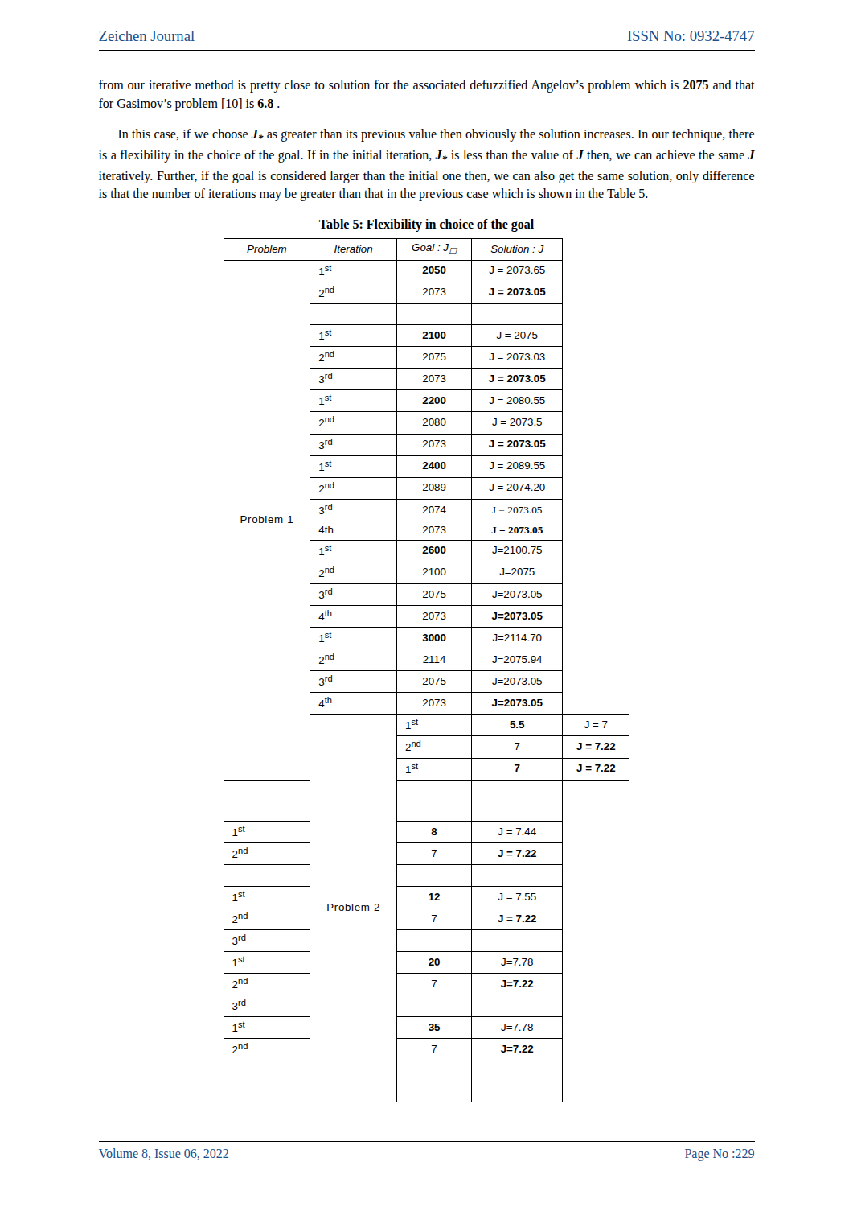Zeichen Journal
ISSN No: 0932-4747
from our iterative method is pretty close to solution for the associated defuzzified Angelov’s problem which is 2075 and that for Gasimov’s problem [10] is 6.8 .
In this case, if we choose J* as greater than its previous value then obviously the solution increases. In our technique, there is a flexibility in the choice of the goal. If in the initial iteration, J* is less than the value of J then, we can achieve the same J iteratively. Further, if the goal is considered larger than the initial one then, we can also get the same solution, only difference is that the number of iterations may be greater than that in the previous case which is shown in the Table 5.
Table 5: Flexibility in choice of the goal
| Problem | Iteration | Goal : J ☐ | Solution : J |
| --- | --- | --- | --- |
| Problem 1 | 1 st | 2050 | J = 2073.65 |
| 2 nd | 2073 | J = 2073.05 |
| 1 st | 2100 | J = 2075 |
| 2 nd | 2075 | J = 2073.03 |
| 3 rd | 2073 | J = 2073.05 |
| 1 st | 2200 | J = 2080.55 |
| 2 nd | 2080 | J = 2073.5 |
| 3 rd | 2073 | J = 2073.05 |
| 1 st | 2400 | J = 2089.55 |
| 2 nd | 2089 | J = 2074.20 |
| 3 rd | 2074 | J = 2073.05 |
| 4th | 2073 | J = 2073.05 |
| 1 st | 2600 | J=2100.75 |
| 2 nd | 2100 | J=2075 |
| 3 rd | 2075 | J=2073.05 |
| 4 th | 2073 | J=2073.05 |
| 1 st | 3000 | J=2114.70 |
| 2 nd | 2114 | J=2075.94 |
| 3 rd | 2075 | J=2073.05 |
| 4 th | 2073 | J=2073.05 |
| Problem 2 | 1 st | 5.5 | J = 7 |
| 2 nd | 7 | J = 7.22 |
| 1 st | 7 | J = 7.22 |
| 1 st | 8 | J = 7.44 |
| 2 nd | 7 | J = 7.22 |
| 1 st | 12 | J = 7.55 |
| 2 nd | 7 | J = 7.22 |
| 3 rd | | |
| 1 st | 20 | J=7.78 |
| 2 nd | 7 | J=7.22 |
| 3 rd | | |
| 1 st | 35 | J=7.78 |
| 2 nd | 7 | J=7.22 |
Volume 8, Issue 06, 2022
Page No :229